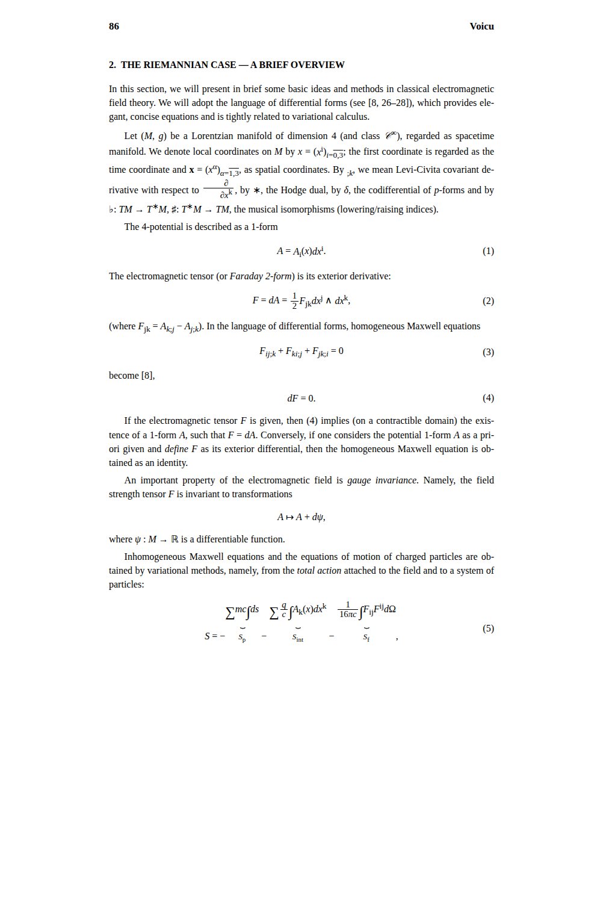86 Voicu
2. THE RIEMANNIAN CASE — A BRIEF OVERVIEW
In this section, we will present in brief some basic ideas and methods in classical electromagnetic field theory. We will adopt the language of differential forms (see [8, 26–28]), which provides elegant, concise equations and is tightly related to variational calculus.
Let (M, g) be a Lorentzian manifold of dimension 4 (and class 𝒞∞), regarded as spacetime manifold. We denote local coordinates on M by x = (xi)i=0,3; the first coordinate is regarded as the time coordinate and x = (xα)α=1,3, as spatial coordinates. By ;k, we mean Levi-Civita covariant derivative with respect to ∂∂xk, by ∗, the Hodge dual, by δ, the codifferential of p-forms and by ♭: TM → T∗M, ♯: T∗M → TM, the musical isomorphisms (lowering/raising indices).
The 4-potential is described as a 1-form
A = Ai(x)dxi. (1)
The electromagnetic tensor (or Faraday 2-form) is its exterior derivative:
F = dA = 12 Fjkdxj ∧ dxk, (2)
(where Fjk = Ak;j − Aj;k). In the language of differential forms, homogeneous Maxwell equations
Fij;k + Fki;j + Fjk;i = 0 (3)
become [8],
dF = 0. (4)
If the electromagnetic tensor F is given, then (4) implies (on a contractible domain) the existence of a 1-form A, such that F = dA. Conversely, if one considers the potential 1-form A as a priori given and define F as its exterior differential, then the homogeneous Maxwell equation is obtained as an identity.
An important property of the electromagnetic field is gauge invariance. Namely, the field strength tensor F is invariant to transformations
A ↦ A + dψ,
where ψ : M → ℝ is a differentiable function.
Inhomogeneous Maxwell equations and the equations of motion of charged particles are obtained by variational methods, namely, from the total action attached to the field and to a system of particles:
S = −∑mc∫ds⏟Sp − ∑qc∫Ak(x)dxk⏟Sint − 116πc∫FijFijdΩ⏟Sf, (5)